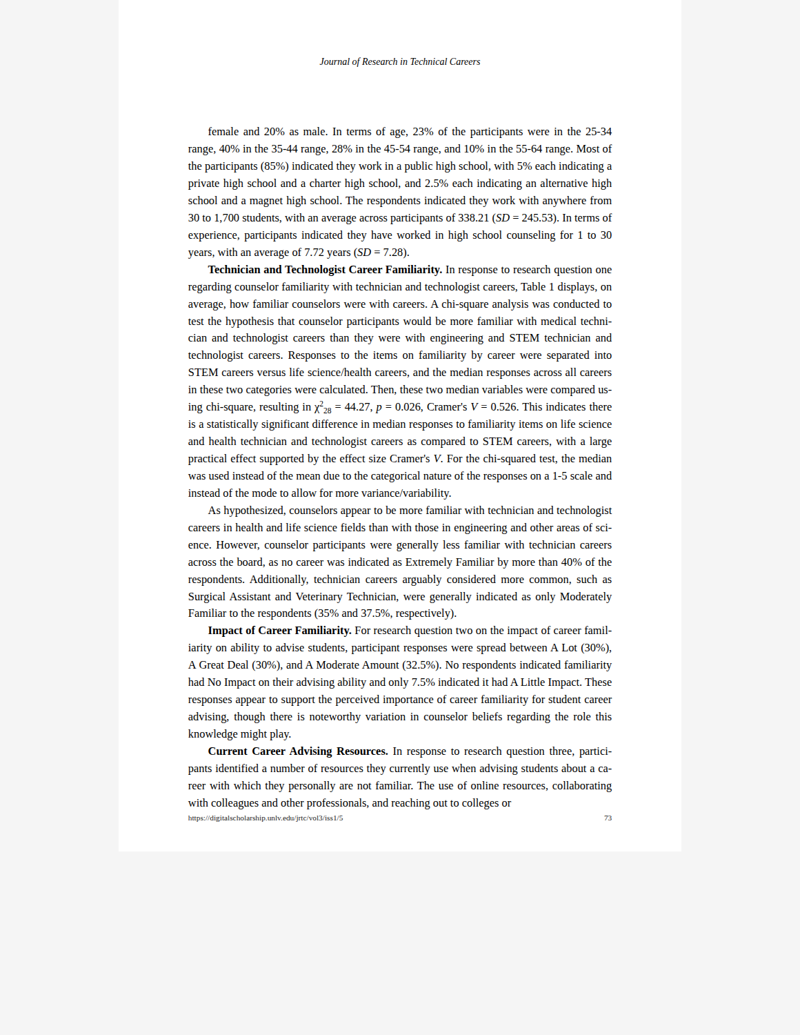Journal of Research in Technical Careers
female and 20% as male. In terms of age, 23% of the participants were in the 25-34 range, 40% in the 35-44 range, 28% in the 45-54 range, and 10% in the 55-64 range. Most of the participants (85%) indicated they work in a public high school, with 5% each indicating a private high school and a charter high school, and 2.5% each indicating an alternative high school and a magnet high school. The respondents indicated they work with anywhere from 30 to 1,700 students, with an average across participants of 338.21 (SD = 245.53). In terms of experience, participants indicated they have worked in high school counseling for 1 to 30 years, with an average of 7.72 years (SD = 7.28).
Technician and Technologist Career Familiarity. In response to research question one regarding counselor familiarity with technician and technologist careers, Table 1 displays, on average, how familiar counselors were with careers. A chi-square analysis was conducted to test the hypothesis that counselor participants would be more familiar with medical technician and technologist careers than they were with engineering and STEM technician and technologist careers. Responses to the items on familiarity by career were separated into STEM careers versus life science/health careers, and the median responses across all careers in these two categories were calculated. Then, these two median variables were compared using chi-square, resulting in χ228 = 44.27, p = 0.026, Cramer's V = 0.526. This indicates there is a statistically significant difference in median responses to familiarity items on life science and health technician and technologist careers as compared to STEM careers, with a large practical effect supported by the effect size Cramer's V. For the chi-squared test, the median was used instead of the mean due to the categorical nature of the responses on a 1-5 scale and instead of the mode to allow for more variance/variability.
As hypothesized, counselors appear to be more familiar with technician and technologist careers in health and life science fields than with those in engineering and other areas of science. However, counselor participants were generally less familiar with technician careers across the board, as no career was indicated as Extremely Familiar by more than 40% of the respondents. Additionally, technician careers arguably considered more common, such as Surgical Assistant and Veterinary Technician, were generally indicated as only Moderately Familiar to the respondents (35% and 37.5%, respectively).
Impact of Career Familiarity. For research question two on the impact of career familiarity on ability to advise students, participant responses were spread between A Lot (30%), A Great Deal (30%), and A Moderate Amount (32.5%). No respondents indicated familiarity had No Impact on their advising ability and only 7.5% indicated it had A Little Impact. These responses appear to support the perceived importance of career familiarity for student career advising, though there is noteworthy variation in counselor beliefs regarding the role this knowledge might play.
Current Career Advising Resources. In response to research question three, participants identified a number of resources they currently use when advising students about a career with which they personally are not familiar. The use of online resources, collaborating with colleagues and other professionals, and reaching out to colleges or
https://digitalscholarship.unlv.edu/jrtc/vol3/iss1/5 73